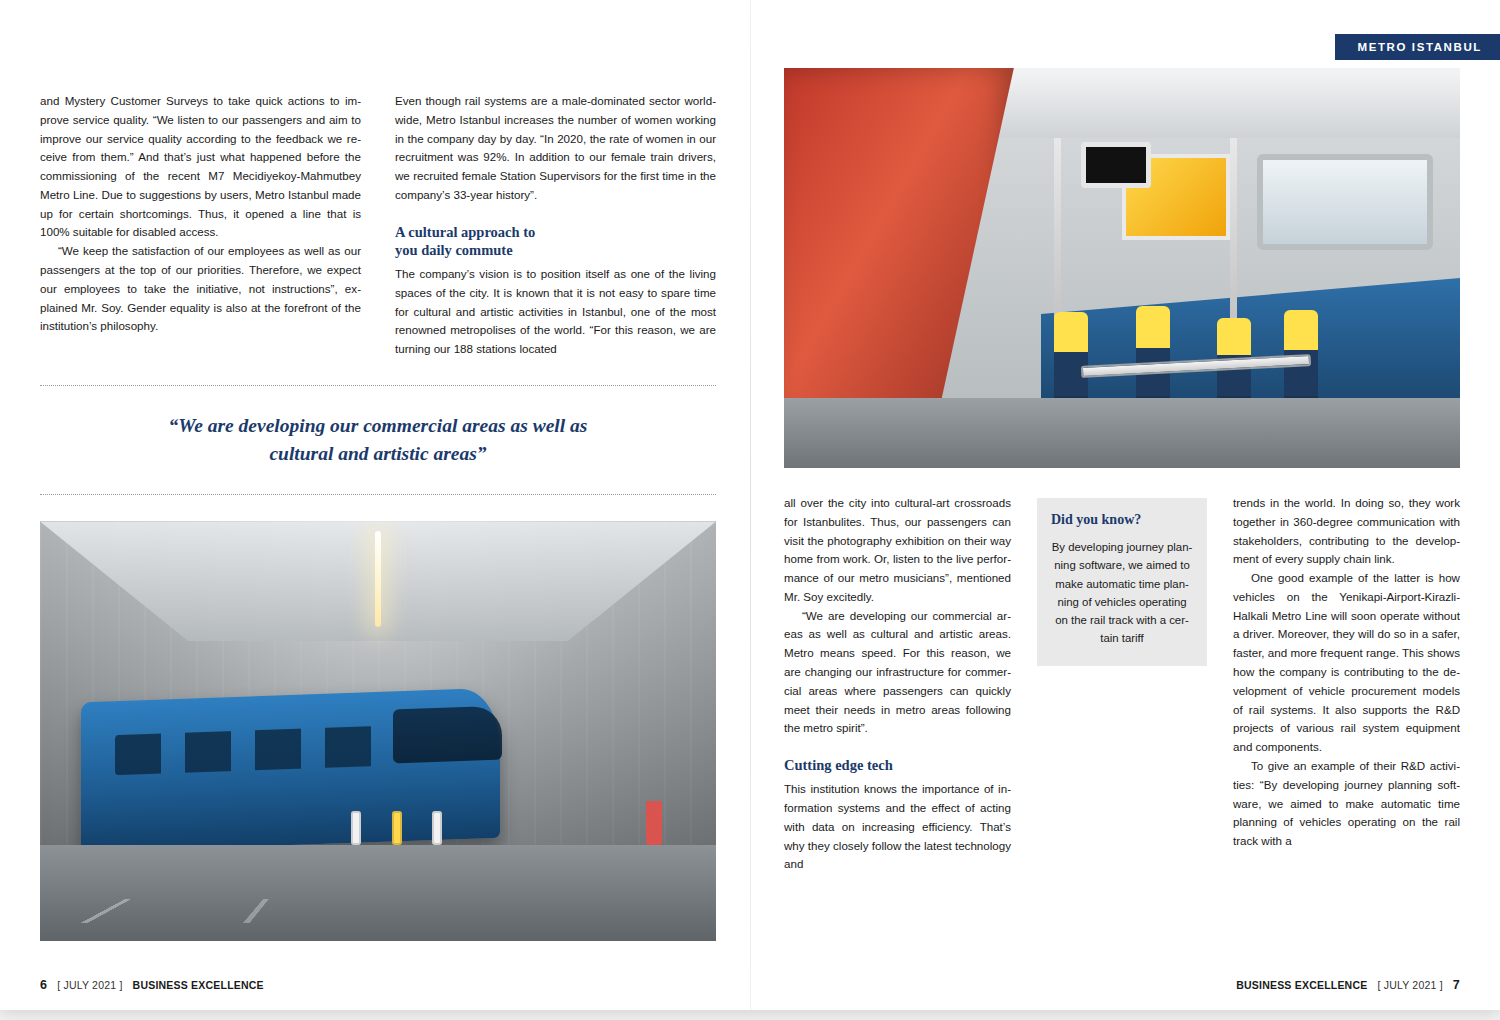and Mystery Customer Surveys to take quick actions to improve service quality. “We listen to our passengers and aim to improve our service quality according to the feedback we receive from them.” And that’s just what happened before the commissioning of the recent M7 Mecidiyekoy-Mahmutbey Metro Line. Due to suggestions by users, Metro Istanbul made up for certain shortcomings. Thus, it opened a line that is 100% suitable for disabled access.
“We keep the satisfaction of our employees as well as our passengers at the top of our priorities. Therefore, we expect our employees to take the initiative, not instructions”, explained Mr. Soy. Gender equality is also at the forefront of the institution’s philosophy.
Even though rail systems are a male-dominated sector worldwide, Metro Istanbul increases the number of women working in the company day by day. “In 2020, the rate of women in our recruitment was 92%. In addition to our female train drivers, we recruited female Station Supervisors for the first time in the company’s 33-year history”.
A cultural approach to
you daily commute
The company’s vision is to position itself as one of the living spaces of the city. It is known that it is not easy to spare time for cultural and artistic activities in Istanbul, one of the most renowned metropolises of the world. “For this reason, we are turning our 188 stations located
“We are developing our commercial areas as well as
cultural and artistic areas”
6 [ JULY 2021 ] BUSINESS EXCELLENCE
METRO ISTANBUL
all over the city into cultural-art crossroads for Istanbulites. Thus, our passengers can visit the photography exhibition on their way home from work. Or, listen to the live performance of our metro musicians”, mentioned Mr. Soy excitedly.
“We are developing our commercial areas as well as cultural and artistic areas. Metro means speed. For this reason, we are changing our infrastructure for commercial areas where passengers can quickly meet their needs in metro areas following the metro spirit”.
Cutting edge tech
This institution knows the importance of information systems and the effect of acting with data on increasing efficiency. That’s why they closely follow the latest technology and
Did you know?
By developing journey planning software, we aimed to make automatic time planning of vehicles operating on the rail track with a certain tariff
trends in the world. In doing so, they work together in 360-degree communication with stakeholders, contributing to the development of every supply chain link.
One good example of the latter is how vehicles on the Yenikapi-Airport-Kirazli-Halkali Metro Line will soon operate without a driver. Moreover, they will do so in a safer, faster, and more frequent range. This shows how the company is contributing to the development of vehicle procurement models of rail systems. It also supports the R&D projects of various rail system equipment and components.
To give an example of their R&D activities: “By developing journey planning software, we aimed to make automatic time planning of vehicles operating on the rail track with a
BUSINESS EXCELLENCE [ JULY 2021 ] 7